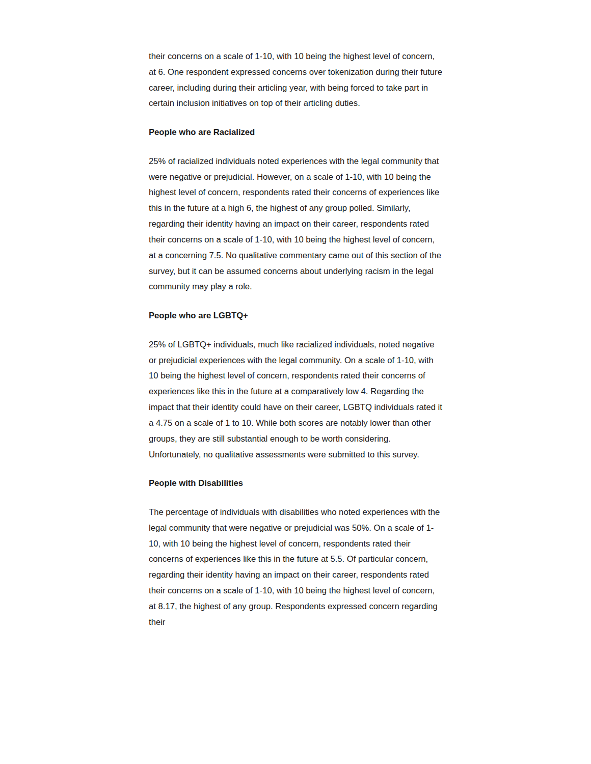their concerns on a scale of 1-10, with 10 being the highest level of concern, at 6. One respondent expressed concerns over tokenization during their future career, including during their articling year, with being forced to take part in certain inclusion initiatives on top of their articling duties.
People who are Racialized
25% of racialized individuals noted experiences with the legal community that were negative or prejudicial. However, on a scale of 1-10, with 10 being the highest level of concern, respondents rated their concerns of experiences like this in the future at a high 6, the highest of any group polled. Similarly, regarding their identity having an impact on their career, respondents rated their concerns on a scale of 1-10, with 10 being the highest level of concern, at a concerning 7.5. No qualitative commentary came out of this section of the survey, but it can be assumed concerns about underlying racism in the legal community may play a role.
People who are LGBTQ+
25% of LGBTQ+ individuals, much like racialized individuals, noted negative or prejudicial experiences with the legal community. On a scale of 1-10, with 10 being the highest level of concern, respondents rated their concerns of experiences like this in the future at a comparatively low 4. Regarding the impact that their identity could have on their career, LGBTQ individuals rated it a 4.75 on a scale of 1 to 10. While both scores are notably lower than other groups, they are still substantial enough to be worth considering. Unfortunately, no qualitative assessments were submitted to this survey.
People with Disabilities
The percentage of individuals with disabilities who noted experiences with the legal community that were negative or prejudicial was 50%. On a scale of 1-10, with 10 being the highest level of concern, respondents rated their concerns of experiences like this in the future at 5.5. Of particular concern, regarding their identity having an impact on their career, respondents rated their concerns on a scale of 1-10, with 10 being the highest level of concern, at 8.17, the highest of any group. Respondents expressed concern regarding their